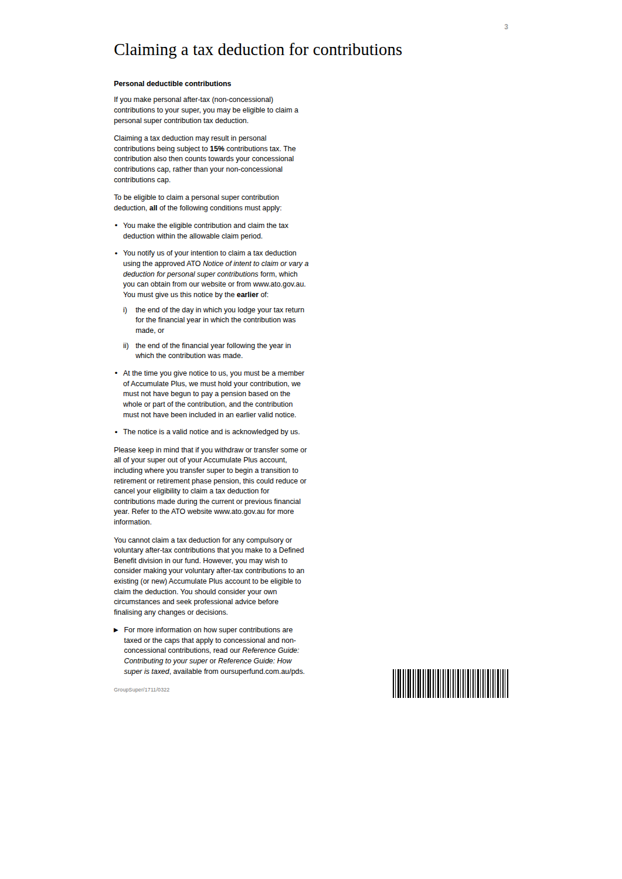3
Claiming a tax deduction for contributions
Personal deductible contributions
If you make personal after-tax (non-concessional) contributions to your super, you may be eligible to claim a personal super contribution tax deduction.
Claiming a tax deduction may result in personal contributions being subject to 15% contributions tax. The contribution also then counts towards your concessional contributions cap, rather than your non-concessional contributions cap.
To be eligible to claim a personal super contribution deduction, all of the following conditions must apply:
You make the eligible contribution and claim the tax deduction within the allowable claim period.
You notify us of your intention to claim a tax deduction using the approved ATO Notice of intent to claim or vary a deduction for personal super contributions form, which you can obtain from our website or from www.ato.gov.au. You must give us this notice by the earlier of:
the end of the day in which you lodge your tax return for the financial year in which the contribution was made, or
the end of the financial year following the year in which the contribution was made.
At the time you give notice to us, you must be a member of Accumulate Plus, we must hold your contribution, we must not have begun to pay a pension based on the whole or part of the contribution, and the contribution must not have been included in an earlier valid notice.
The notice is a valid notice and is acknowledged by us.
Please keep in mind that if you withdraw or transfer some or all of your super out of your Accumulate Plus account, including where you transfer super to begin a transition to retirement or retirement phase pension, this could reduce or cancel your eligibility to claim a tax deduction for contributions made during the current or previous financial year. Refer to the ATO website www.ato.gov.au for more information.
You cannot claim a tax deduction for any compulsory or voluntary after-tax contributions that you make to a Defined Benefit division in our fund. However, you may wish to consider making your voluntary after-tax contributions to an existing (or new) Accumulate Plus account to be eligible to claim the deduction. You should consider your own circumstances and seek professional advice before finalising any changes or decisions.
For more information on how super contributions are taxed or the caps that apply to concessional and non-concessional contributions, read our Reference Guide: Contributing to your super or Reference Guide: How super is taxed, available from oursuperfund.com.au/pds.
GroupSuper/1711/0322